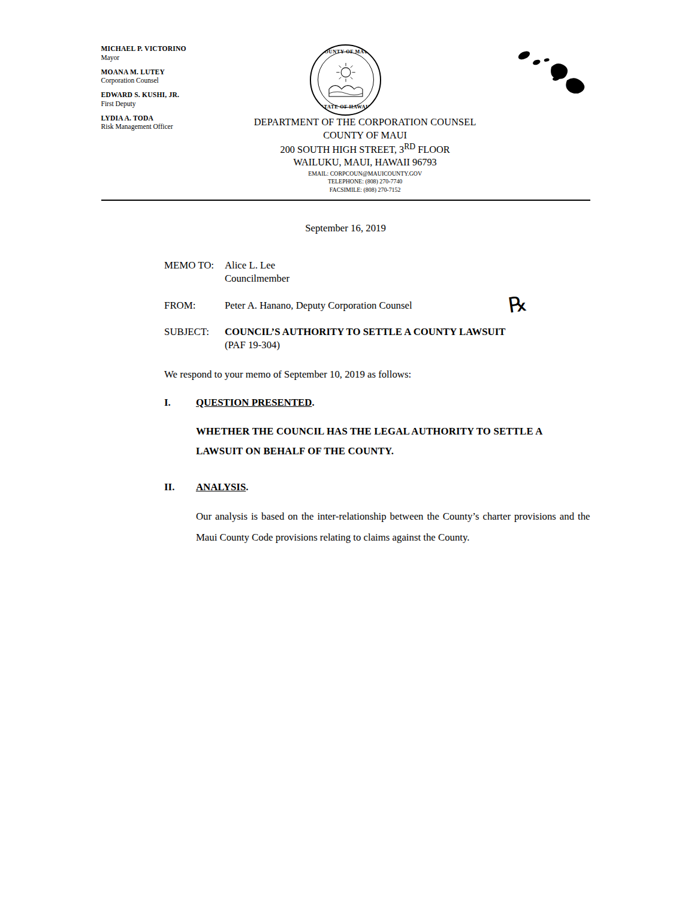MICHAEL P. VICTORINO
Mayor
MOANA M. LUTEY
Corporation Counsel
EDWARD S. KUSHI, JR.
First Deputy
LYDIA A. TODA
Risk Management Officer
COUNTY OF MAUI
STATE OF HAWAII
DEPARTMENT OF THE CORPORATION COUNSEL
COUNTY OF MAUI
200 SOUTH HIGH STREET, 3RD FLOOR
WAILUKU, MAUI, HAWAII 96793
EMAIL: CORPCOUN@MAUICOUNTY.GOV
TELEPHONE: (808) 270-7740
FACSIMILE: (808) 270-7152
September 16, 2019
MEMO TO:
Alice L. Lee Councilmember
FROM:
Peter A. Hanano, Deputy Corporation Counsel
℞
SUBJECT:
COUNCIL’S AUTHORITY TO SETTLE A COUNTY LAWSUIT (PAF 19-304)
We respond to your memo of September 10, 2019 as follows:
I.
QUESTION PRESENTED
.
WHETHER THE COUNCIL HAS THE LEGAL AUTHORITY TO SETTLE A LAWSUIT ON BEHALF OF THE COUNTY.
II.
ANALYSIS
.
Our analysis is based on the inter-relationship between the County’s charter provisions and the Maui County Code provisions relating to claims against the County.